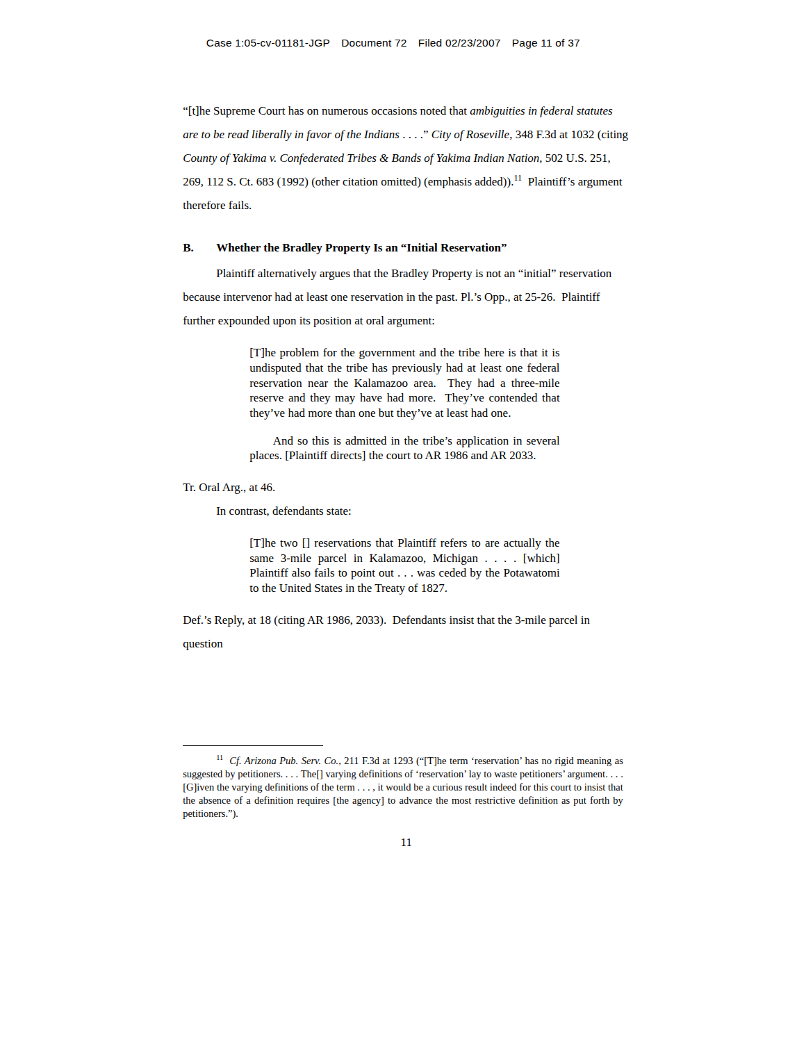Case 1:05-cv-01181-JGP Document 72 Filed 02/23/2007 Page 11 of 37
“[t]he Supreme Court has on numerous occasions noted that ambiguities in federal statutes are to be read liberally in favor of the Indians . . . .” City of Roseville, 348 F.3d at 1032 (citing County of Yakima v. Confederated Tribes & Bands of Yakima Indian Nation, 502 U.S. 251, 269, 112 S. Ct. 683 (1992) (other citation omitted) (emphasis added)).11 Plaintiff’s argument therefore fails.
B. Whether the Bradley Property Is an “Initial Reservation”
Plaintiff alternatively argues that the Bradley Property is not an “initial” reservation because intervenor had at least one reservation in the past. Pl.’s Opp., at 25-26. Plaintiff further expounded upon its position at oral argument:
[T]he problem for the government and the tribe here is that it is undisputed that the tribe has previously had at least one federal reservation near the Kalamazoo area. They had a three-mile reserve and they may have had more. They’ve contended that they’ve had more than one but they’ve at least had one.
And so this is admitted in the tribe’s application in several places. [Plaintiff directs] the court to AR 1986 and AR 2033.
Tr. Oral Arg., at 46.
In contrast, defendants state:
[T]he two [] reservations that Plaintiff refers to are actually the same 3-mile parcel in Kalamazoo, Michigan . . . . [which] Plaintiff also fails to point out . . . was ceded by the Potawatomi to the United States in the Treaty of 1827.
Def.’s Reply, at 18 (citing AR 1986, 2033). Defendants insist that the 3-mile parcel in question
11 Cf. Arizona Pub. Serv. Co., 211 F.3d at 1293 (“[T]he term ‘reservation’ has no rigid meaning as suggested by petitioners. . . . The[] varying definitions of ‘reservation’ lay to waste petitioners’ argument. . . . [G]iven the varying definitions of the term . . . , it would be a curious result indeed for this court to insist that the absence of a definition requires [the agency] to advance the most restrictive definition as put forth by petitioners.”).
11